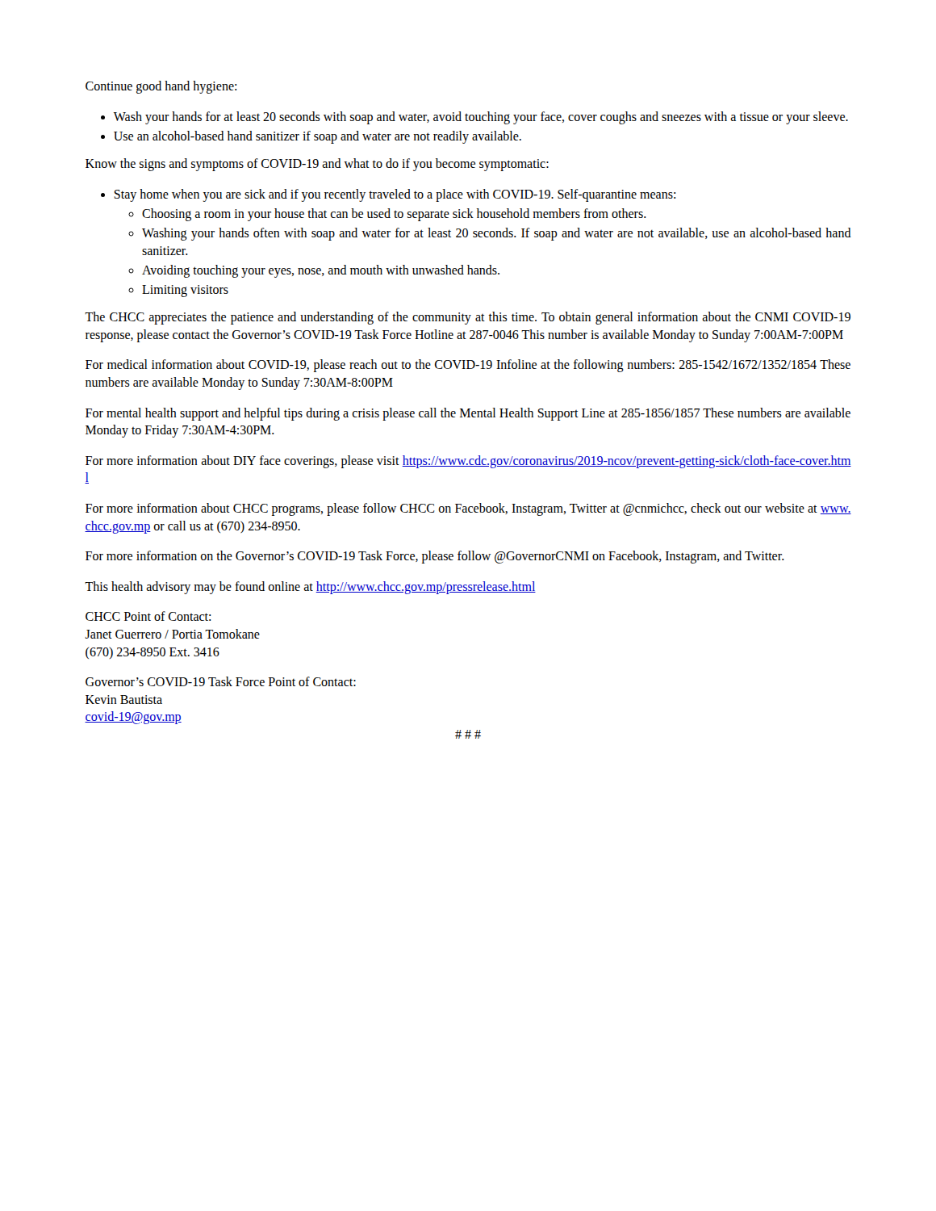Continue good hand hygiene:
Wash your hands for at least 20 seconds with soap and water, avoid touching your face, cover coughs and sneezes with a tissue or your sleeve.
Use an alcohol-based hand sanitizer if soap and water are not readily available.
Know the signs and symptoms of COVID-19 and what to do if you become symptomatic:
Stay home when you are sick and if you recently traveled to a place with COVID-19. Self-quarantine means:
Choosing a room in your house that can be used to separate sick household members from others.
Washing your hands often with soap and water for at least 20 seconds. If soap and water are not available, use an alcohol-based hand sanitizer.
Avoiding touching your eyes, nose, and mouth with unwashed hands.
Limiting visitors
The CHCC appreciates the patience and understanding of the community at this time. To obtain general information about the CNMI COVID-19 response, please contact the Governor’s COVID-19 Task Force Hotline at 287-0046 This number is available Monday to Sunday 7:00AM-7:00PM
For medical information about COVID-19, please reach out to the COVID-19 Infoline at the following numbers: 285-1542/1672/1352/1854 These numbers are available Monday to Sunday 7:30AM-8:00PM
For mental health support and helpful tips during a crisis please call the Mental Health Support Line at 285-1856/1857 These numbers are available Monday to Friday 7:30AM-4:30PM.
For more information about DIY face coverings, please visit https://www.cdc.gov/coronavirus/2019-ncov/prevent-getting-sick/cloth-face-cover.html
For more information about CHCC programs, please follow CHCC on Facebook, Instagram, Twitter at @cnmichcc, check out our website at www.chcc.gov.mp or call us at (670) 234-8950.
For more information on the Governor’s COVID-19 Task Force, please follow @GovernorCNMI on Facebook, Instagram, and Twitter.
This health advisory may be found online at http://www.chcc.gov.mp/pressrelease.html
CHCC Point of Contact:
Janet Guerrero / Portia Tomokane
(670) 234-8950 Ext. 3416
Governor’s COVID-19 Task Force Point of Contact:
Kevin Bautista
covid-19@gov.mp
# # #